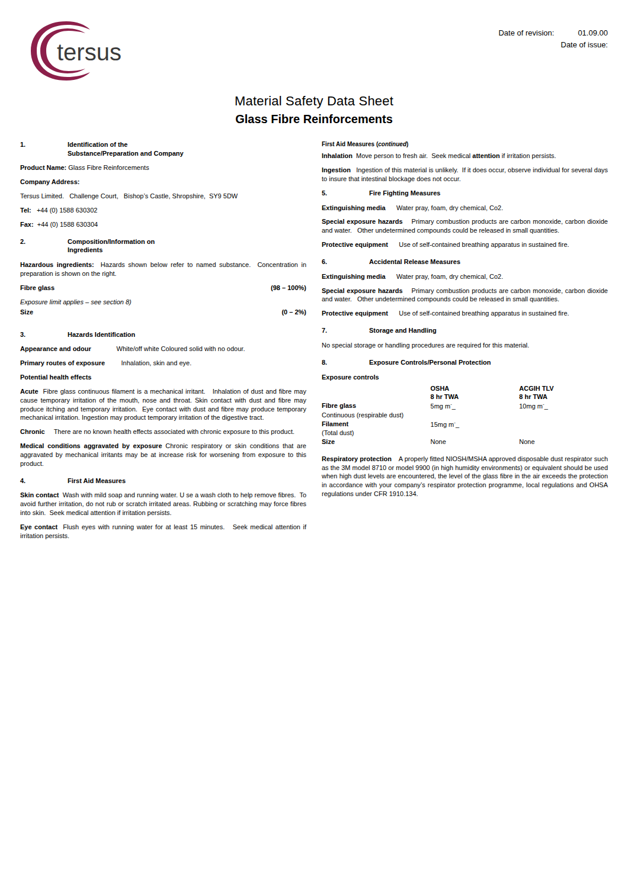tersus
Date of revision: 01.09.00
Date of issue:
Material Safety Data Sheet
Glass Fibre Reinforcements
1. Identification of the
Substance/Preparation and Company
Product Name: Glass Fibre Reinforcements
Company Address:
Tersus Limited. Challenge Court, Bishop’s Castle, Shropshire, SY9 5DW
Tel: +44 (0) 1588 630302
Fax: +44 (0) 1588 630304
2. Composition/Information on
Ingredients
Hazardous ingredients: Hazards shown below refer to named substance. Concentration in preparation is shown on the right.
Fibre glass (98 – 100%)
Exposure limit applies – see section 8)
Size (0 – 2%)
3. Hazards Identification
Appearance and odour White/off white Coloured solid with no odour.
Primary routes of exposure Inhalation, skin and eye.
Potential health effects
Acute Fibre glass continuous filament is a mechanical irritant. Inhalation of dust and fibre may cause temporary irritation of the mouth, nose and throat. Skin contact with dust and fibre may produce itching and temporary irritation. Eye contact with dust and fibre may produce temporary mechanical irritation. Ingestion may product temporary irritation of the digestive tract.
Chronic There are no known health effects associated with chronic exposure to this product.
Medical conditions aggravated by exposure Chronic respiratory or skin conditions that are aggravated by mechanical irritants may be at increase risk for worsening from exposure to this product.
4. First Aid Measures
Skin contact Wash with mild soap and running water. U se a wash cloth to help remove fibres. To avoid further irritation, do not rub or scratch irritated areas. Rubbing or scratching may force fibres into skin. Seek medical attention if irritation persists.
Eye contact Flush eyes with running water for at least 15 minutes. Seek medical attention if irritation persists.
First Aid Measures (continued)
Inhalation Move person to fresh air. Seek medical attention if irritation persists.
Ingestion Ingestion of this material is unlikely. If it does occur, observe individual for several days to insure that intestinal blockage does not occur.
5. Fire Fighting Measures
Extinguishing media Water pray, foam, dry chemical, Co2.
Special exposure hazards Primary combustion products are carbon monoxide, carbon dioxide and water. Other undetermined compounds could be released in small quantities.
Protective equipment Use of self-contained breathing apparatus in sustained fire.
6. Accidental Release Measures
Extinguishing media Water pray, foam, dry chemical, Co2.
Special exposure hazards Primary combustion products are carbon monoxide, carbon dioxide and water. Other undetermined compounds could be released in small quantities.
Protective equipment Use of self-contained breathing apparatus in sustained fire.
7. Storage and Handling
No special storage or handling procedures are required for this material.
8. Exposure Controls/Personal Protection
Exposure controls
| | OSHA | ACGIH TLV |
| | 8 hr TWA | 8 hr TWA |
| Fibre glass | 5mg m - _ | 10mg m - _ |
| Continuous (respirable dust) |
| Filament | 15mg m - _ | |
| (Total dust) |
| Size | None | None |
Respiratory protection A properly fitted NIOSH/MSHA approved disposable dust respirator such as the 3M model 8710 or model 9900 (in high humidity environments) or equivalent should be used when high dust levels are encountered, the level of the glass fibre in the air exceeds the protection in accordance with your company’s respirator protection programme, local regulations and OHSA regulations under CFR 1910.134.